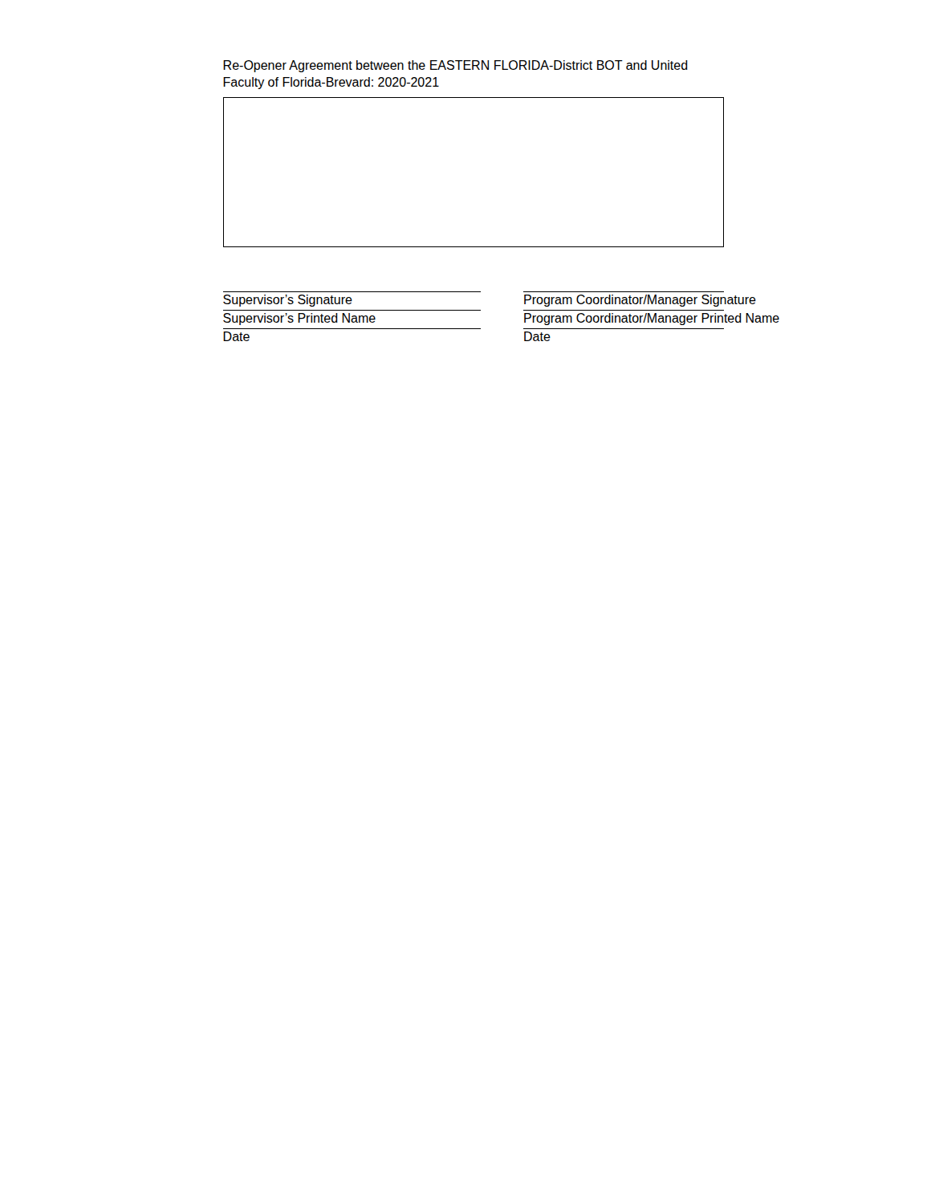Re-Opener Agreement between the EASTERN FLORIDA-District BOT and United Faculty of Florida-Brevard: 2020-2021
| Supervisor’s Signature | | Program Coordinator/Manager Signature |
| Supervisor’s Printed Name | | Program Coordinator/Manager Printed Name |
| Date | | Date |